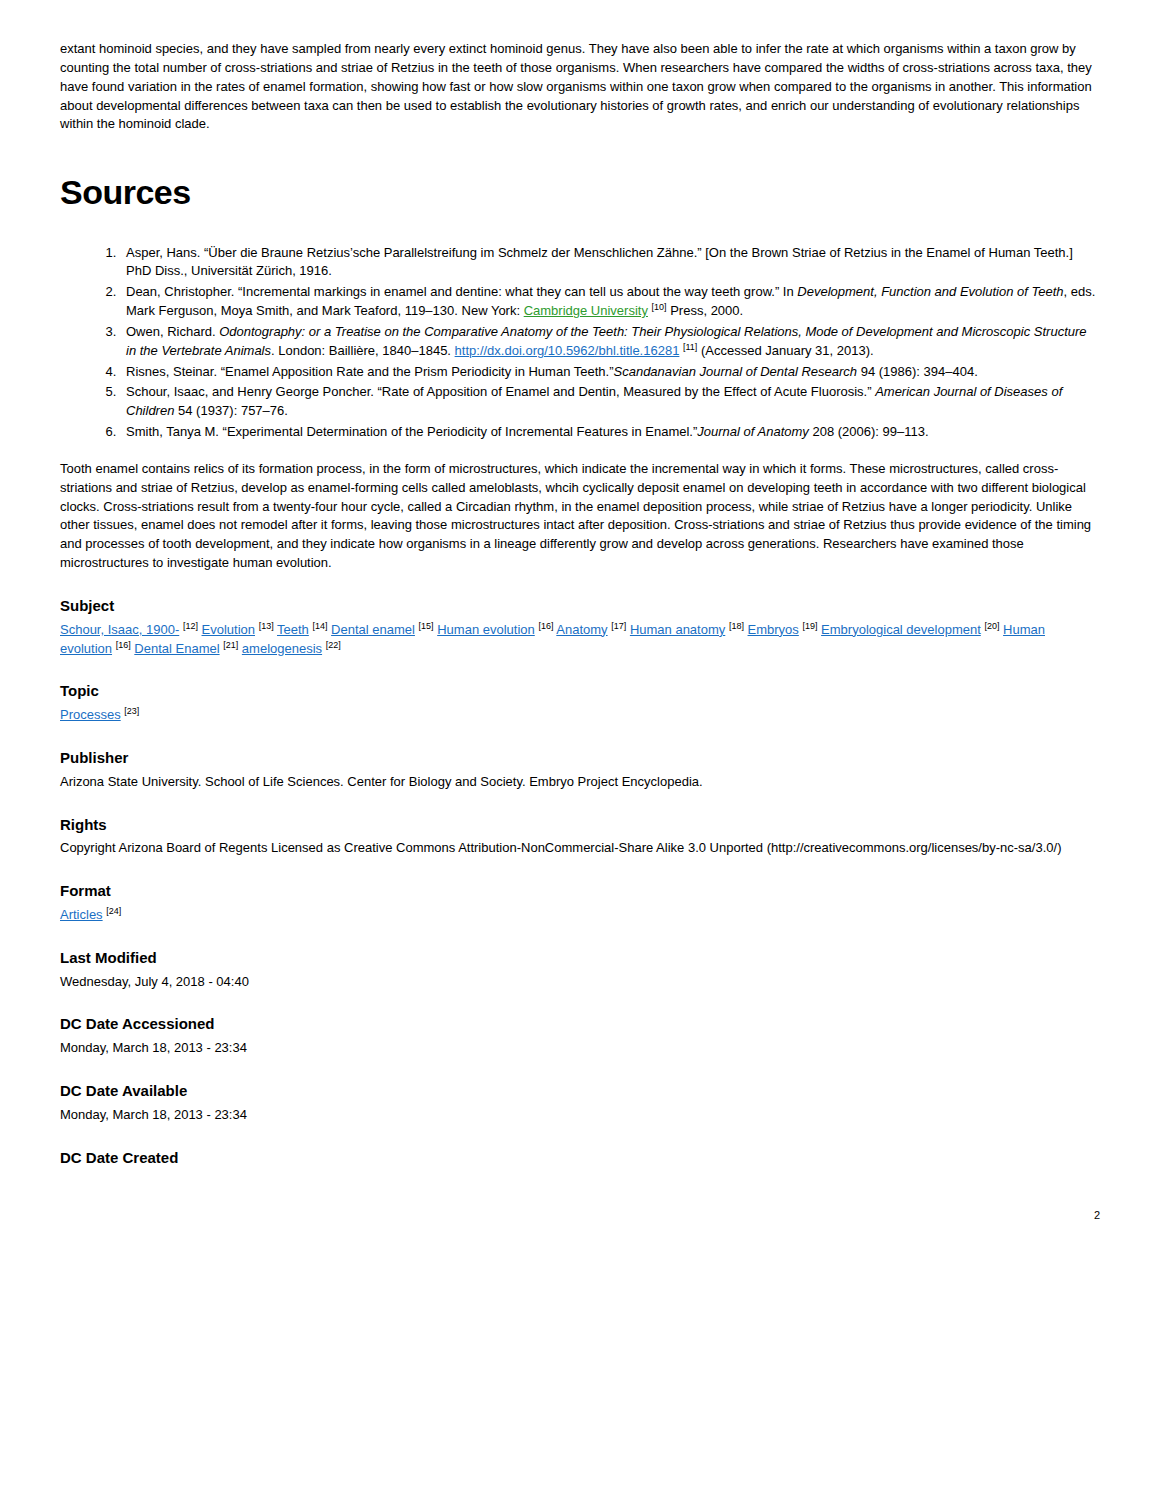extant hominoid species, and they have sampled from nearly every extinct hominoid genus. They have also been able to infer the rate at which organisms within a taxon grow by counting the total number of cross-striations and striae of Retzius in the teeth of those organisms. When researchers have compared the widths of cross-striations across taxa, they have found variation in the rates of enamel formation, showing how fast or how slow organisms within one taxon grow when compared to the organisms in another. This information about developmental differences between taxa can then be used to establish the evolutionary histories of growth rates, and enrich our understanding of evolutionary relationships within the hominoid clade.
Sources
Asper, Hans. “Über die Braune Retzius’sche Parallelstreifung im Schmelz der Menschlichen Zähne.” [On the Brown Striae of Retzius in the Enamel of Human Teeth.] PhD Diss., Universität Zürich, 1916.
Dean, Christopher. “Incremental markings in enamel and dentine: what they can tell us about the way teeth grow.” In Development, Function and Evolution of Teeth, eds. Mark Ferguson, Moya Smith, and Mark Teaford, 119–130. New York: Cambridge University [10] Press, 2000.
Owen, Richard. Odontography: or a Treatise on the Comparative Anatomy of the Teeth: Their Physiological Relations, Mode of Development and Microscopic Structure in the Vertebrate Animals. London: Baillière, 1840–1845. http://dx.doi.org/10.5962/bhl.title.16281 [11] (Accessed January 31, 2013).
Risnes, Steinar. “Enamel Apposition Rate and the Prism Periodicity in Human Teeth.”Scandanavian Journal of Dental Research 94 (1986): 394–404.
Schour, Isaac, and Henry George Poncher. “Rate of Apposition of Enamel and Dentin, Measured by the Effect of Acute Fluorosis.” American Journal of Diseases of Children 54 (1937): 757–76.
Smith, Tanya M. “Experimental Determination of the Periodicity of Incremental Features in Enamel.”Journal of Anatomy 208 (2006): 99–113.
Tooth enamel contains relics of its formation process, in the form of microstructures, which indicate the incremental way in which it forms. These microstructures, called cross-striations and striae of Retzius, develop as enamel-forming cells called ameloblasts, whcih cyclically deposit enamel on developing teeth in accordance with two different biological clocks. Cross-striations result from a twenty-four hour cycle, called a Circadian rhythm, in the enamel deposition process, while striae of Retzius have a longer periodicity. Unlike other tissues, enamel does not remodel after it forms, leaving those microstructures intact after deposition. Cross-striations and striae of Retzius thus provide evidence of the timing and processes of tooth development, and they indicate how organisms in a lineage differently grow and develop across generations. Researchers have examined those microstructures to investigate human evolution.
Subject
Schour, Isaac, 1900- [12] Evolution [13] Teeth [14] Dental enamel [15] Human evolution [16] Anatomy [17] Human anatomy [18] Embryos [19] Embryological development [20] Human evolution [16] Dental Enamel [21] amelogenesis [22]
Topic
Processes [23]
Publisher
Arizona State University. School of Life Sciences. Center for Biology and Society. Embryo Project Encyclopedia.
Rights
Copyright Arizona Board of Regents Licensed as Creative Commons Attribution-NonCommercial-Share Alike 3.0 Unported (http://creativecommons.org/licenses/by-nc-sa/3.0/)
Format
Articles [24]
Last Modified
Wednesday, July 4, 2018 - 04:40
DC Date Accessioned
Monday, March 18, 2013 - 23:34
DC Date Available
Monday, March 18, 2013 - 23:34
DC Date Created
2